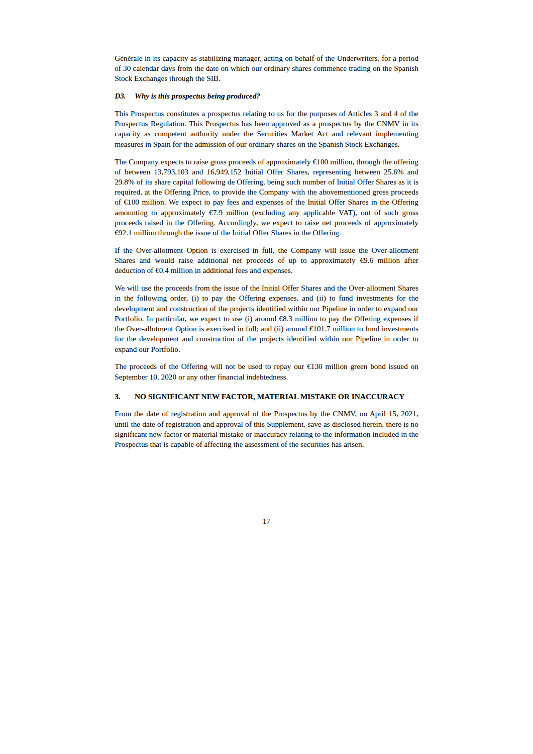Générale in its capacity as stabilizing manager, acting on behalf of the Underwriters, for a period of 30 calendar days from the date on which our ordinary shares commence trading on the Spanish Stock Exchanges through the SIB.
D3. Why is this prospectus being produced?
This Prospectus constitutes a prospectus relating to us for the purposes of Articles 3 and 4 of the Prospectus Regulation. This Prospectus has been approved as a prospectus by the CNMV in its capacity as competent authority under the Securities Market Act and relevant implementing measures in Spain for the admission of our ordinary shares on the Spanish Stock Exchanges.
The Company expects to raise gross proceeds of approximately €100 million, through the offering of between 13,793,103 and 16,949,152 Initial Offer Shares, representing between 25.6% and 29.8% of its share capital following de Offering, being such number of Initial Offer Shares as it is required, at the Offering Price, to provide the Company with the abovementioned gross proceeds of €100 million. We expect to pay fees and expenses of the Initial Offer Shares in the Offering amounting to approximately €7.9 million (excluding any applicable VAT), out of such gross proceeds raised in the Offering. Accordingly, we expect to raise net proceeds of approximately €92.1 million through the issue of the Initial Offer Shares in the Offering.
If the Over-allotment Option is exercised in full, the Company will issue the Over-allotment Shares and would raise additional net proceeds of up to approximately €9.6 million after deduction of €0.4 million in additional fees and expenses.
We will use the proceeds from the issue of the Initial Offer Shares and the Over-allotment Shares in the following order, (i) to pay the Offering expenses, and (ii) to fund investments for the development and construction of the projects identified within our Pipeline in order to expand our Portfolio. In particular, we expect to use (i) around €8.3 million to pay the Offering expenses if the Over-allotment Option is exercised in full; and (ii) around €101.7 million to fund investments for the development and construction of the projects identified within our Pipeline in order to expand our Portfolio.
The proceeds of the Offering will not be used to repay our €130 million green bond issued on September 10, 2020 or any other financial indebtedness.
3. NO SIGNIFICANT NEW FACTOR, MATERIAL MISTAKE OR INACCURACY
From the date of registration and approval of the Prospectus by the CNMV, on April 15, 2021, until the date of registration and approval of this Supplement, save as disclosed herein, there is no significant new factor or material mistake or inaccuracy relating to the information included in the Prospectus that is capable of affecting the assessment of the securities has arisen.
17